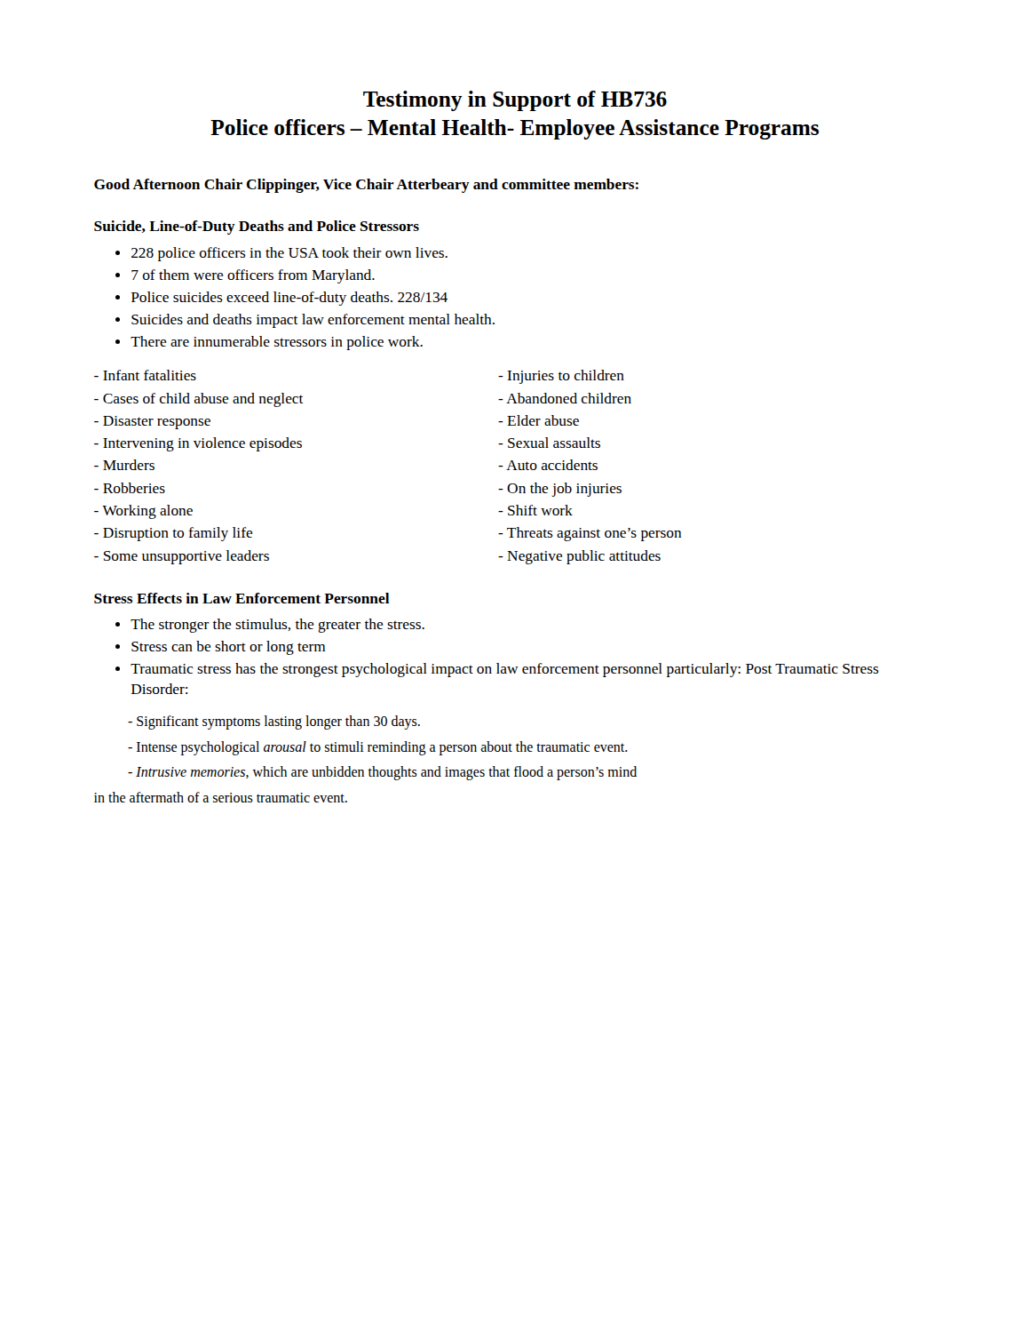Testimony in Support of HB736
Police officers – Mental Health- Employee Assistance Programs
Good Afternoon Chair Clippinger, Vice Chair Atterbeary and committee members:
Suicide, Line-of-Duty Deaths and Police Stressors
228 police officers in the USA took their own lives.
7 of them were officers from Maryland.
Police suicides exceed line-of-duty deaths. 228/134
Suicides and deaths impact law enforcement mental health.
There are innumerable stressors in police work.
| - Infant fatalities | - Injuries to children |
| - Cases of child abuse and neglect | - Abandoned children |
| - Disaster response | - Elder abuse |
| - Intervening in violence episodes | - Sexual assaults |
| - Murders | - Auto accidents |
| - Robberies | - On the job injuries |
| - Working alone | - Shift work |
| - Disruption to family life | - Threats against one’s person |
| - Some unsupportive leaders | - Negative public attitudes |
Stress Effects in Law Enforcement Personnel
The stronger the stimulus, the greater the stress.
Stress can be short or long term
Traumatic stress has the strongest psychological impact on law enforcement personnel particularly: Post Traumatic Stress Disorder:
- Significant symptoms lasting longer than 30 days.
- Intense psychological arousal to stimuli reminding a person about the traumatic event.
- Intrusive memories, which are unbidden thoughts and images that flood a person’s mind
in the aftermath of a serious traumatic event.